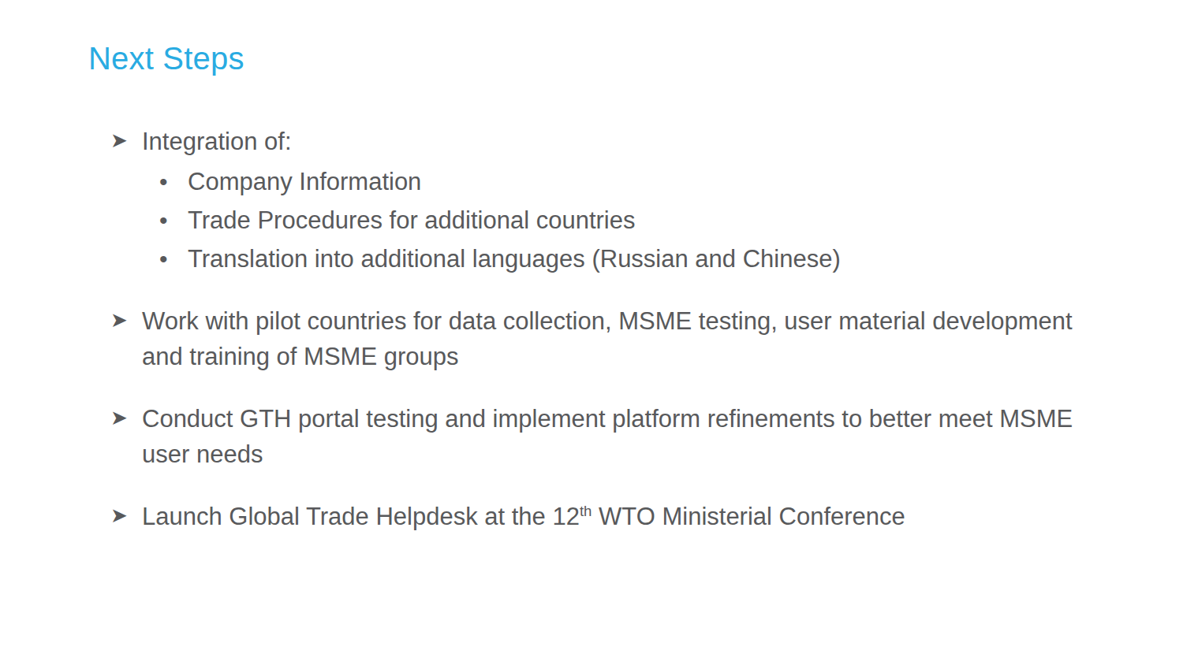Next Steps
Integration of:
Company Information
Trade Procedures for additional countries
Translation into additional languages (Russian and Chinese)
Work with pilot countries for data collection, MSME testing, user material development and training of MSME groups
Conduct GTH portal testing and implement platform refinements to better meet MSME user needs
Launch Global Trade Helpdesk at the 12th WTO Ministerial Conference